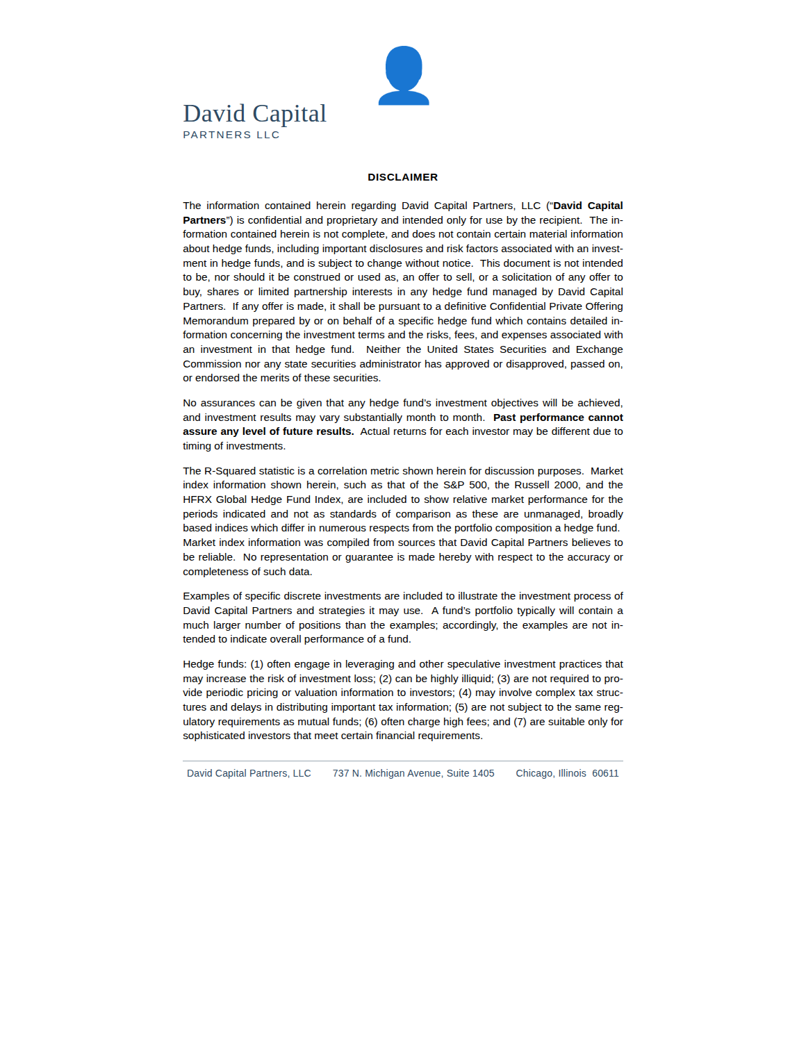👤
David Capital
PARTNERS LLC
DISCLAIMER
The information contained herein regarding David Capital Partners, LLC (“David Capital Partners”) is confidential and proprietary and intended only for use by the recipient. The information contained herein is not complete, and does not contain certain material information about hedge funds, including important disclosures and risk factors associated with an investment in hedge funds, and is subject to change without notice. This document is not intended to be, nor should it be construed or used as, an offer to sell, or a solicitation of any offer to buy, shares or limited partnership interests in any hedge fund managed by David Capital Partners. If any offer is made, it shall be pursuant to a definitive Confidential Private Offering Memorandum prepared by or on behalf of a specific hedge fund which contains detailed information concerning the investment terms and the risks, fees, and expenses associated with an investment in that hedge fund. Neither the United States Securities and Exchange Commission nor any state securities administrator has approved or disapproved, passed on, or endorsed the merits of these securities.
No assurances can be given that any hedge fund’s investment objectives will be achieved, and investment results may vary substantially month to month. Past performance cannot assure any level of future results. Actual returns for each investor may be different due to timing of investments.
The R-Squared statistic is a correlation metric shown herein for discussion purposes. Market index information shown herein, such as that of the S&P 500, the Russell 2000, and the HFRX Global Hedge Fund Index, are included to show relative market performance for the periods indicated and not as standards of comparison as these are unmanaged, broadly based indices which differ in numerous respects from the portfolio composition a hedge fund. Market index information was compiled from sources that David Capital Partners believes to be reliable. No representation or guarantee is made hereby with respect to the accuracy or completeness of such data.
Examples of specific discrete investments are included to illustrate the investment process of David Capital Partners and strategies it may use. A fund’s portfolio typically will contain a much larger number of positions than the examples; accordingly, the examples are not intended to indicate overall performance of a fund.
Hedge funds: (1) often engage in leveraging and other speculative investment practices that may increase the risk of investment loss; (2) can be highly illiquid; (3) are not required to provide periodic pricing or valuation information to investors; (4) may involve complex tax structures and delays in distributing important tax information; (5) are not subject to the same regulatory requirements as mutual funds; (6) often charge high fees; and (7) are suitable only for sophisticated investors that meet certain financial requirements.
David Capital Partners, LLC 737 N. Michigan Avenue, Suite 1405 Chicago, Illinois 60611